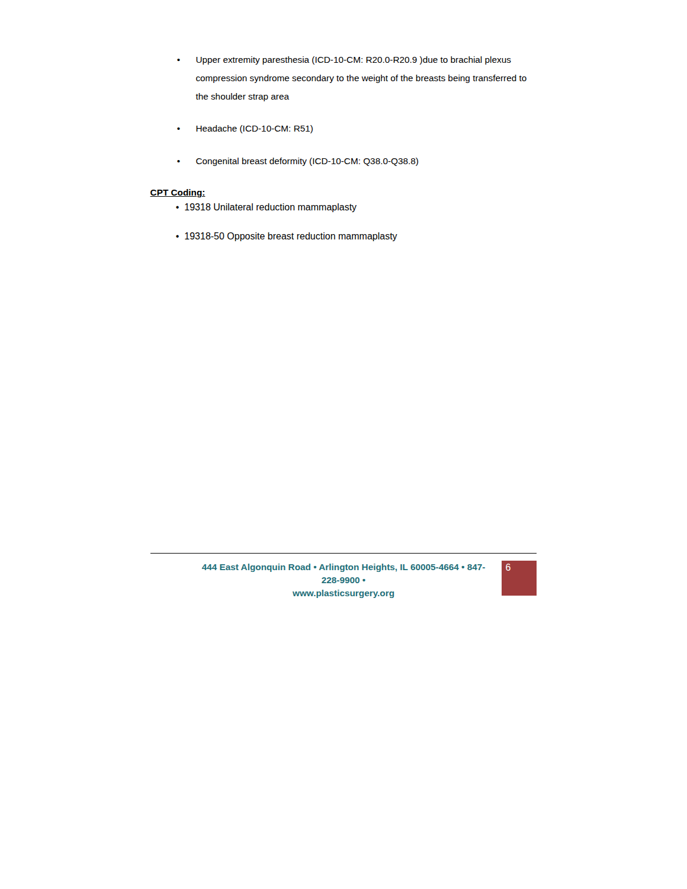Upper extremity paresthesia (ICD-10-CM: R20.0-R20.9 )due to brachial plexus compression syndrome secondary to the weight of the breasts being transferred to the shoulder strap area
Headache (ICD-10-CM: R51)
Congenital breast deformity (ICD-10-CM: Q38.0-Q38.8)
CPT Coding:
19318 Unilateral reduction mammaplasty
19318-50 Opposite breast reduction mammaplasty
6
444 East Algonquin Road • Arlington Heights, IL 60005-4664 • 847-228-9900 •
www.plasticsurgery.org